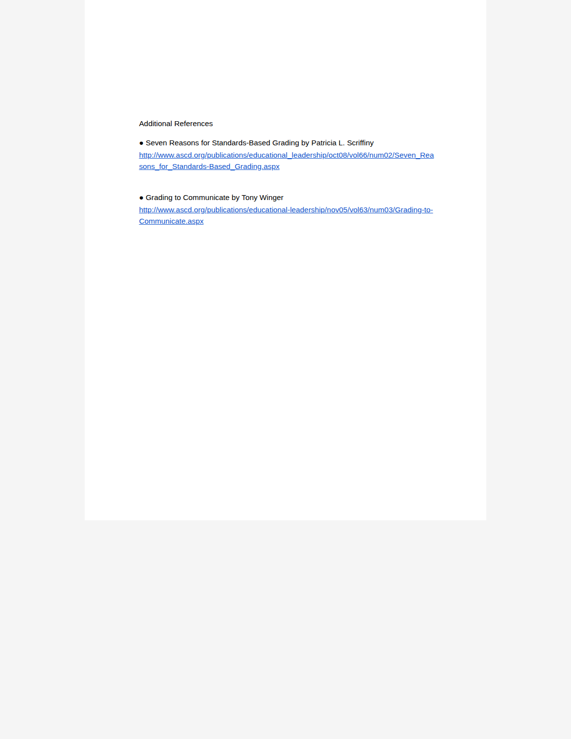Additional References
● Seven Reasons for Standards-Based Grading by Patricia L. Scriffiny
http://www.ascd.org/publications/educational_leadership/oct08/vol66/num02/Seven_Reasons_for_Standards-Based_Grading.aspx
● Grading to Communicate by Tony Winger
http://www.ascd.org/publications/educational-leadership/nov05/vol63/num03/Grading-to-Communicate.aspx